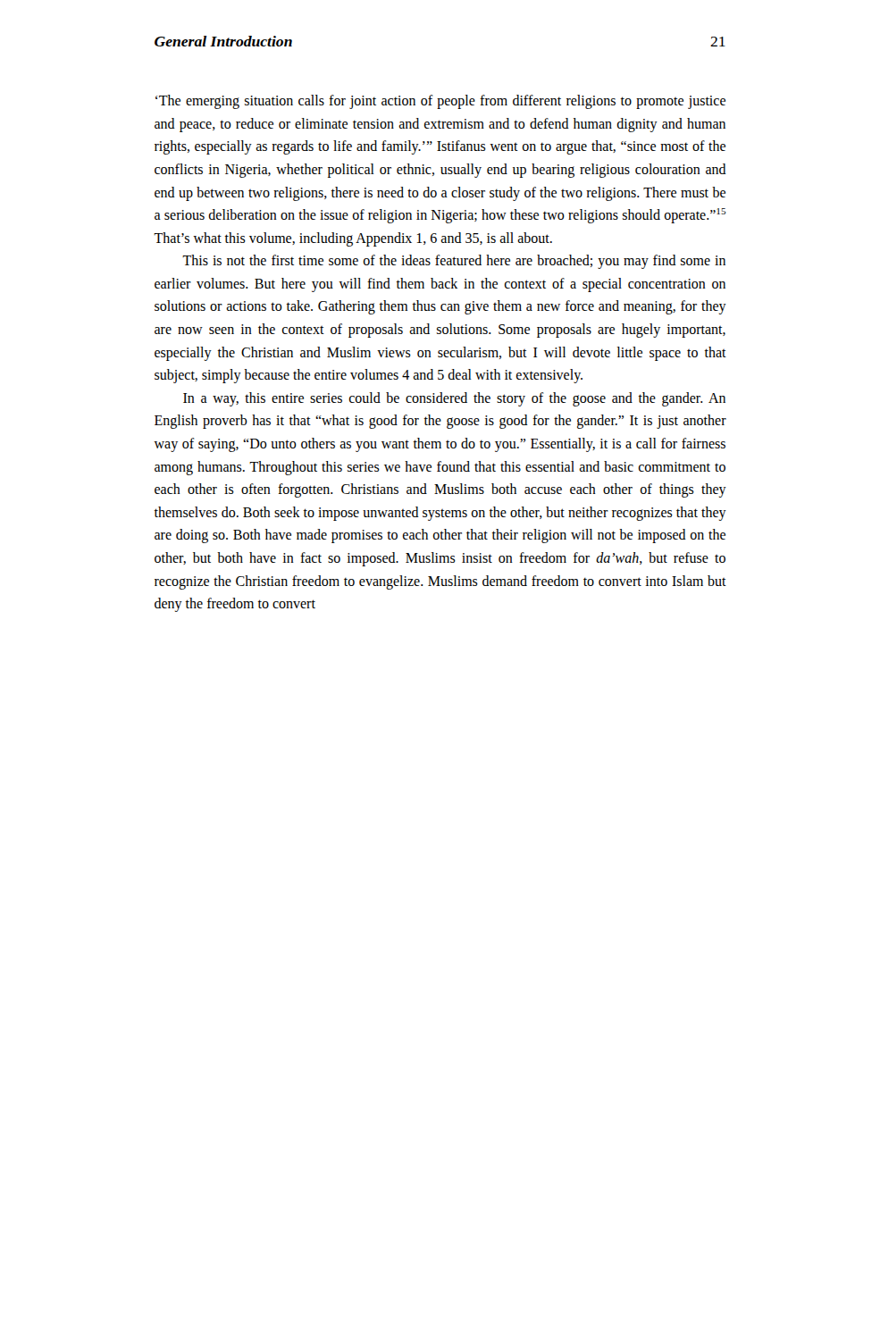General Introduction 21
‘The emerging situation calls for joint action of people from different religions to promote justice and peace, to reduce or eliminate tension and extremism and to defend human dignity and human rights, especially as regards to life and family.’” Istifanus went on to argue that, “since most of the conflicts in Nigeria, whether political or ethnic, usually end up bearing religious colouration and end up between two religions, there is need to do a closer study of the two religions. There must be a serious deliberation on the issue of religion in Nigeria; how these two religions should operate.”15 That’s what this volume, including Appendix 1, 6 and 35, is all about.
This is not the first time some of the ideas featured here are broached; you may find some in earlier volumes. But here you will find them back in the context of a special concentration on solutions or actions to take. Gathering them thus can give them a new force and meaning, for they are now seen in the context of proposals and solutions. Some proposals are hugely important, especially the Christian and Muslim views on secularism, but I will devote little space to that subject, simply because the entire volumes 4 and 5 deal with it extensively.
In a way, this entire series could be considered the story of the goose and the gander. An English proverb has it that “what is good for the goose is good for the gander.” It is just another way of saying, “Do unto others as you want them to do to you.” Essentially, it is a call for fairness among humans. Throughout this series we have found that this essential and basic commitment to each other is often forgotten. Christians and Muslims both accuse each other of things they themselves do. Both seek to impose unwanted systems on the other, but neither recognizes that they are doing so. Both have made promises to each other that their religion will not be imposed on the other, but both have in fact so imposed. Muslims insist on freedom for da’wah, but refuse to recognize the Christian freedom to evangelize. Muslims demand freedom to convert into Islam but deny the freedom to convert